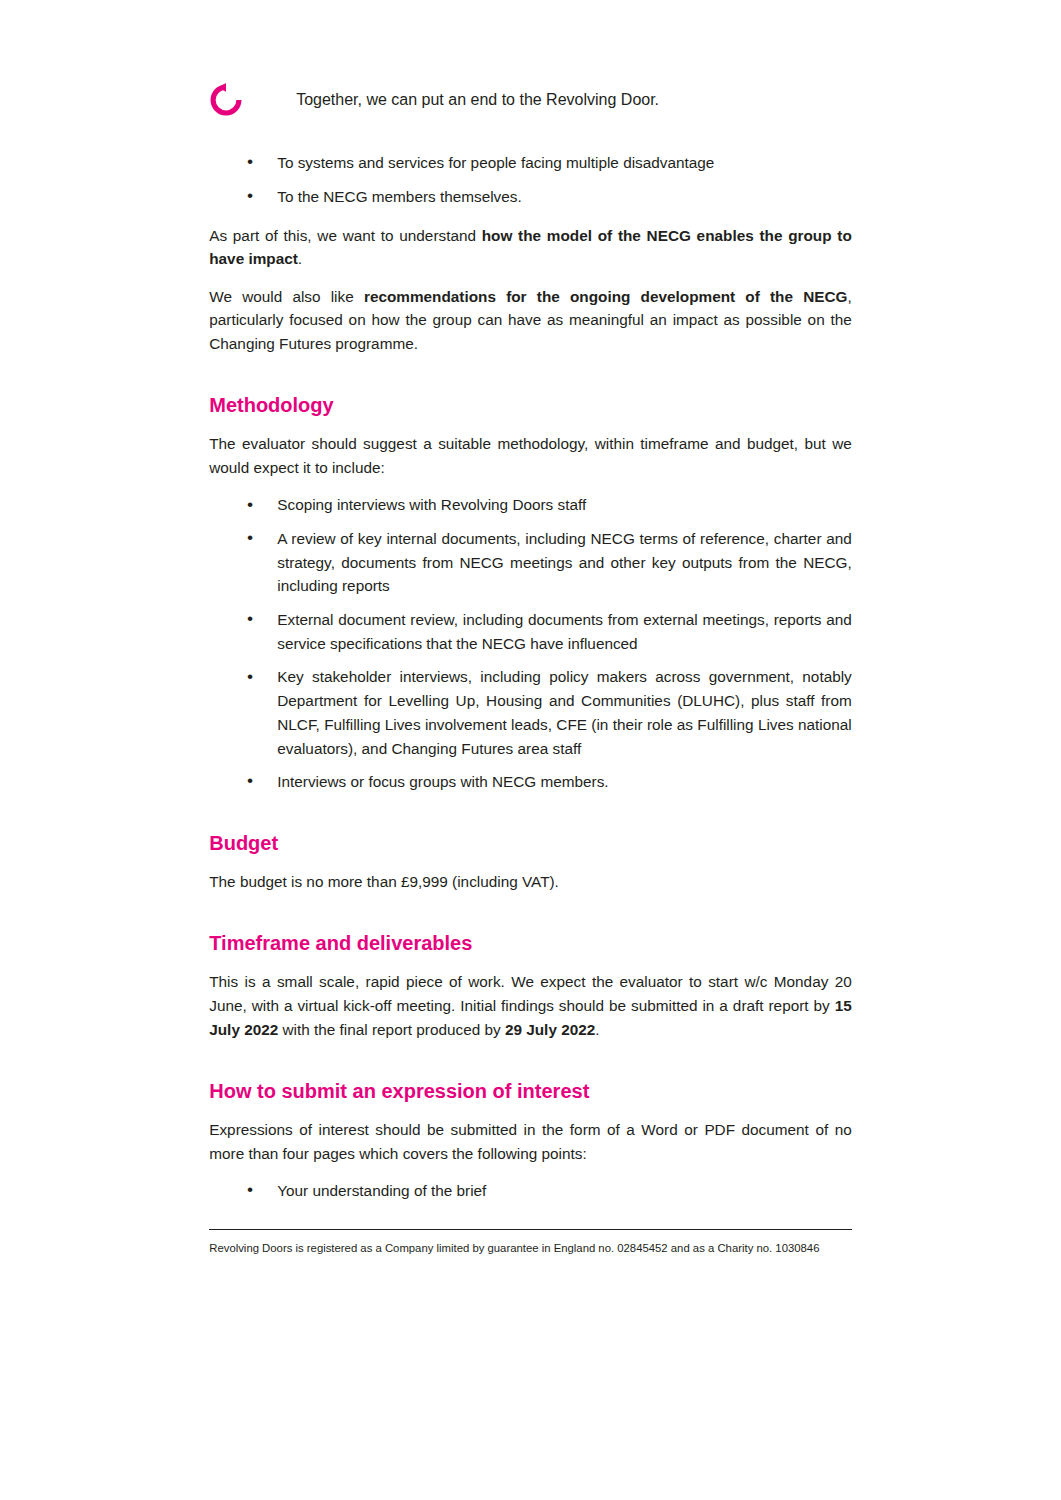Together, we can put an end to the Revolving Door.
To systems and services for people facing multiple disadvantage
To the NECG members themselves.
As part of this, we want to understand how the model of the NECG enables the group to have impact.
We would also like recommendations for the ongoing development of the NECG, particularly focused on how the group can have as meaningful an impact as possible on the Changing Futures programme.
Methodology
The evaluator should suggest a suitable methodology, within timeframe and budget, but we would expect it to include:
Scoping interviews with Revolving Doors staff
A review of key internal documents, including NECG terms of reference, charter and strategy, documents from NECG meetings and other key outputs from the NECG, including reports
External document review, including documents from external meetings, reports and service specifications that the NECG have influenced
Key stakeholder interviews, including policy makers across government, notably Department for Levelling Up, Housing and Communities (DLUHC), plus staff from NLCF, Fulfilling Lives involvement leads, CFE (in their role as Fulfilling Lives national evaluators), and Changing Futures area staff
Interviews or focus groups with NECG members.
Budget
The budget is no more than £9,999 (including VAT).
Timeframe and deliverables
This is a small scale, rapid piece of work. We expect the evaluator to start w/c Monday 20 June, with a virtual kick-off meeting. Initial findings should be submitted in a draft report by 15 July 2022 with the final report produced by 29 July 2022.
How to submit an expression of interest
Expressions of interest should be submitted in the form of a Word or PDF document of no more than four pages which covers the following points:
Your understanding of the brief
Revolving Doors is registered as a Company limited by guarantee in England no. 02845452 and as a Charity no. 1030846